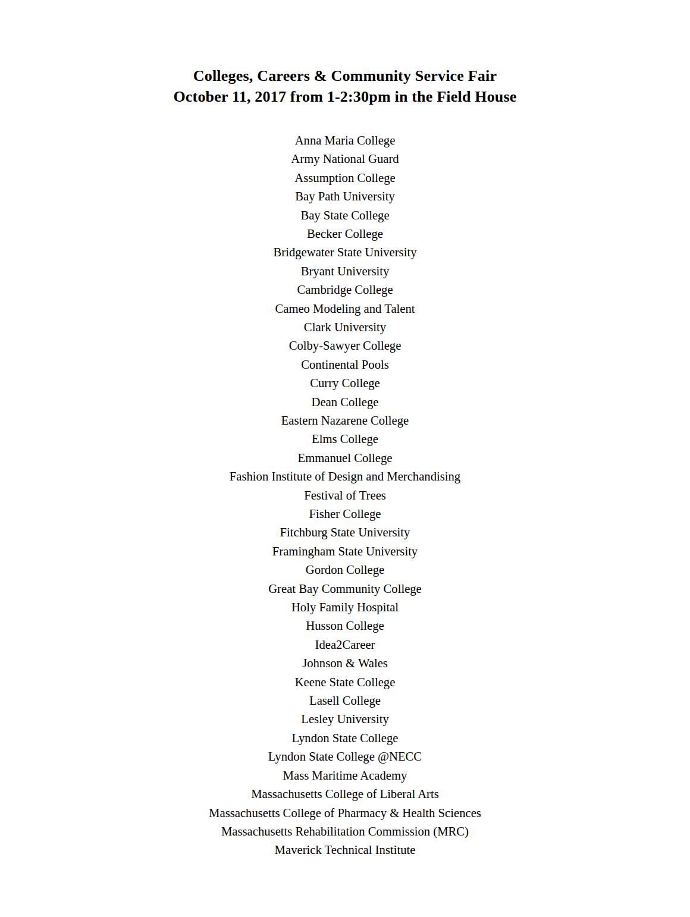Colleges, Careers & Community Service Fair
October 11, 2017 from 1-2:30pm in the Field House
Anna Maria College
Army National Guard
Assumption College
Bay Path University
Bay State College
Becker College
Bridgewater State University
Bryant University
Cambridge College
Cameo Modeling and Talent
Clark University
Colby-Sawyer College
Continental Pools
Curry College
Dean College
Eastern Nazarene College
Elms College
Emmanuel College
Fashion Institute of Design and Merchandising
Festival of Trees
Fisher College
Fitchburg State University
Framingham State University
Gordon College
Great Bay Community College
Holy Family Hospital
Husson College
Idea2Career
Johnson & Wales
Keene State College
Lasell College
Lesley University
Lyndon State College
Lyndon State College @NECC
Mass Maritime Academy
Massachusetts College of Liberal Arts
Massachusetts College of Pharmacy & Health Sciences
Massachusetts Rehabilitation Commission (MRC)
Maverick Technical Institute